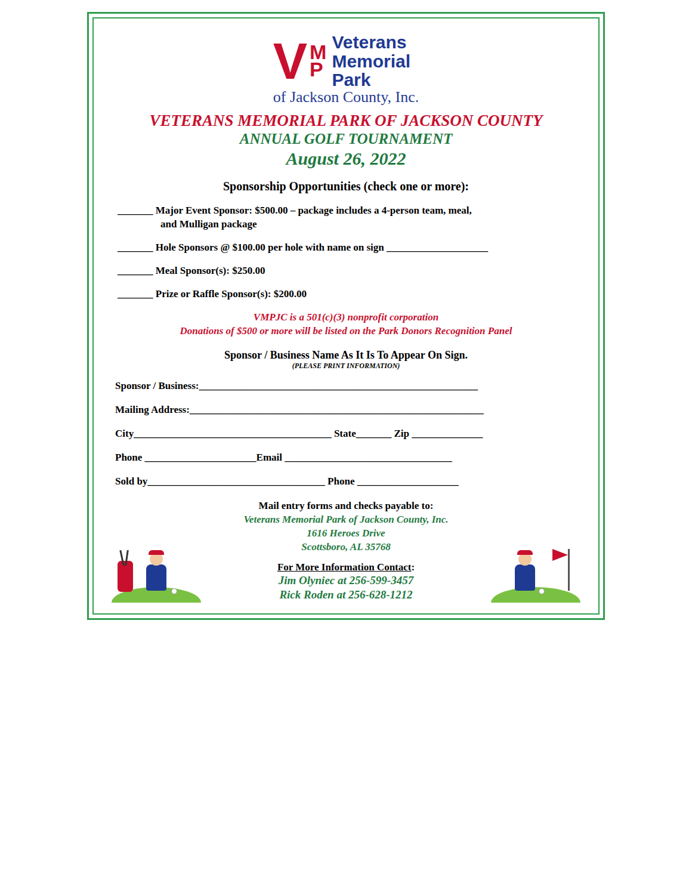V
M
P
Veterans
Memorial
Park
of Jackson County, Inc.
VETERANS MEMORIAL PARK OF JACKSON COUNTY
ANNUAL GOLF TOURNAMENT
August 26, 2022
Sponsorship Opportunities (check one or more):
_______ Major Event Sponsor: $500.00 – package includes a 4-person team, meal, and Mulligan package
_______ Hole Sponsors @ $100.00 per hole with name on sign ____________________
_______ Meal Sponsor(s): $250.00
_______ Prize or Raffle Sponsor(s): $200.00
VMPJC is a 501(c)(3) nonprofit corporation
Donations of $500 or more will be listed on the Park Donors Recognition Panel
Sponsor / Business Name As It Is To Appear On Sign.
(PLEASE PRINT INFORMATION)
Sponsor / Business:_______________________________________________________
Mailing Address:__________________________________________________________
City_______________________________________ State_______ Zip ______________
Phone ______________________Email _________________________________
Sold by___________________________________ Phone ____________________
Mail entry forms and checks payable to:
Veterans Memorial Park of Jackson County, Inc.
1616 Heroes Drive
Scottsboro, AL 35768
For More Information Contact:
Jim Olyniec at 256-599-3457 Rick Roden at 256-628-1212